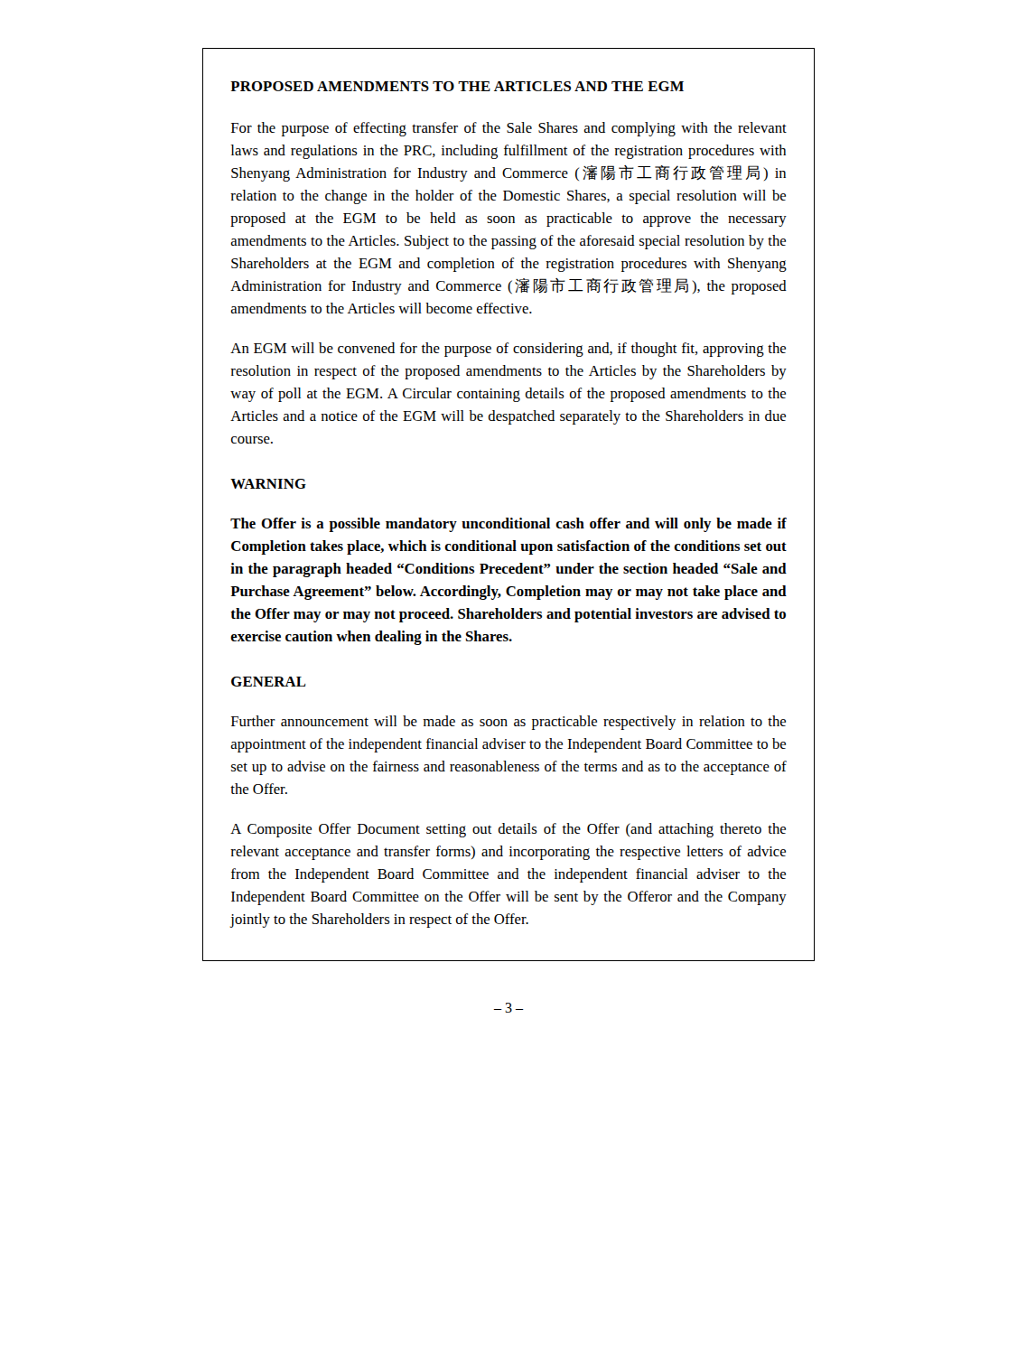PROPOSED AMENDMENTS TO THE ARTICLES AND THE EGM
For the purpose of effecting transfer of the Sale Shares and complying with the relevant laws and regulations in the PRC, including fulfillment of the registration procedures with Shenyang Administration for Industry and Commerce (瀋陽市工商行政管理局) in relation to the change in the holder of the Domestic Shares, a special resolution will be proposed at the EGM to be held as soon as practicable to approve the necessary amendments to the Articles. Subject to the passing of the aforesaid special resolution by the Shareholders at the EGM and completion of the registration procedures with Shenyang Administration for Industry and Commerce (瀋陽市工商行政管理局), the proposed amendments to the Articles will become effective.
An EGM will be convened for the purpose of considering and, if thought fit, approving the resolution in respect of the proposed amendments to the Articles by the Shareholders by way of poll at the EGM. A Circular containing details of the proposed amendments to the Articles and a notice of the EGM will be despatched separately to the Shareholders in due course.
WARNING
The Offer is a possible mandatory unconditional cash offer and will only be made if Completion takes place, which is conditional upon satisfaction of the conditions set out in the paragraph headed “Conditions Precedent” under the section headed “Sale and Purchase Agreement” below. Accordingly, Completion may or may not take place and the Offer may or may not proceed. Shareholders and potential investors are advised to exercise caution when dealing in the Shares.
GENERAL
Further announcement will be made as soon as practicable respectively in relation to the appointment of the independent financial adviser to the Independent Board Committee to be set up to advise on the fairness and reasonableness of the terms and as to the acceptance of the Offer.
A Composite Offer Document setting out details of the Offer (and attaching thereto the relevant acceptance and transfer forms) and incorporating the respective letters of advice from the Independent Board Committee and the independent financial adviser to the Independent Board Committee on the Offer will be sent by the Offeror and the Company jointly to the Shareholders in respect of the Offer.
– 3 –